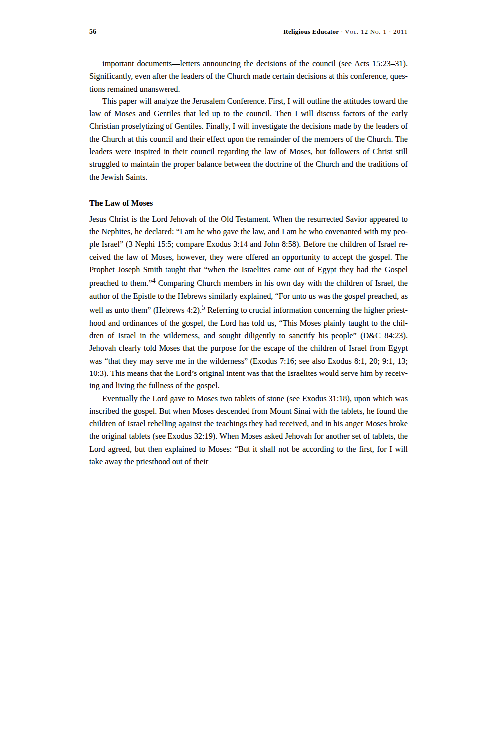56 Religious Educator · Vol. 12 No. 1 · 2011
important documents—letters announcing the decisions of the council (see Acts 15:23–31). Significantly, even after the leaders of the Church made certain decisions at this conference, questions remained unanswered.
This paper will analyze the Jerusalem Conference. First, I will outline the attitudes toward the law of Moses and Gentiles that led up to the council. Then I will discuss factors of the early Christian proselytizing of Gentiles. Finally, I will investigate the decisions made by the leaders of the Church at this council and their effect upon the remainder of the members of the Church. The leaders were inspired in their council regarding the law of Moses, but followers of Christ still struggled to maintain the proper balance between the doctrine of the Church and the traditions of the Jewish Saints.
The Law of Moses
Jesus Christ is the Lord Jehovah of the Old Testament. When the resurrected Savior appeared to the Nephites, he declared: “I am he who gave the law, and I am he who covenanted with my people Israel” (3 Nephi 15:5; compare Exodus 3:14 and John 8:58). Before the children of Israel received the law of Moses, however, they were offered an opportunity to accept the gospel. The Prophet Joseph Smith taught that “when the Israelites came out of Egypt they had the Gospel preached to them.”4 Comparing Church members in his own day with the children of Israel, the author of the Epistle to the Hebrews similarly explained, “For unto us was the gospel preached, as well as unto them” (Hebrews 4:2).5 Referring to crucial information concerning the higher priesthood and ordinances of the gospel, the Lord has told us, “This Moses plainly taught to the children of Israel in the wilderness, and sought diligently to sanctify his people” (D&C 84:23). Jehovah clearly told Moses that the purpose for the escape of the children of Israel from Egypt was “that they may serve me in the wilderness” (Exodus 7:16; see also Exodus 8:1, 20; 9:1, 13; 10:3). This means that the Lord’s original intent was that the Israelites would serve him by receiving and living the fullness of the gospel.
Eventually the Lord gave to Moses two tablets of stone (see Exodus 31:18), upon which was inscribed the gospel. But when Moses descended from Mount Sinai with the tablets, he found the children of Israel rebelling against the teachings they had received, and in his anger Moses broke the original tablets (see Exodus 32:19). When Moses asked Jehovah for another set of tablets, the Lord agreed, but then explained to Moses: “But it shall not be according to the first, for I will take away the priesthood out of their